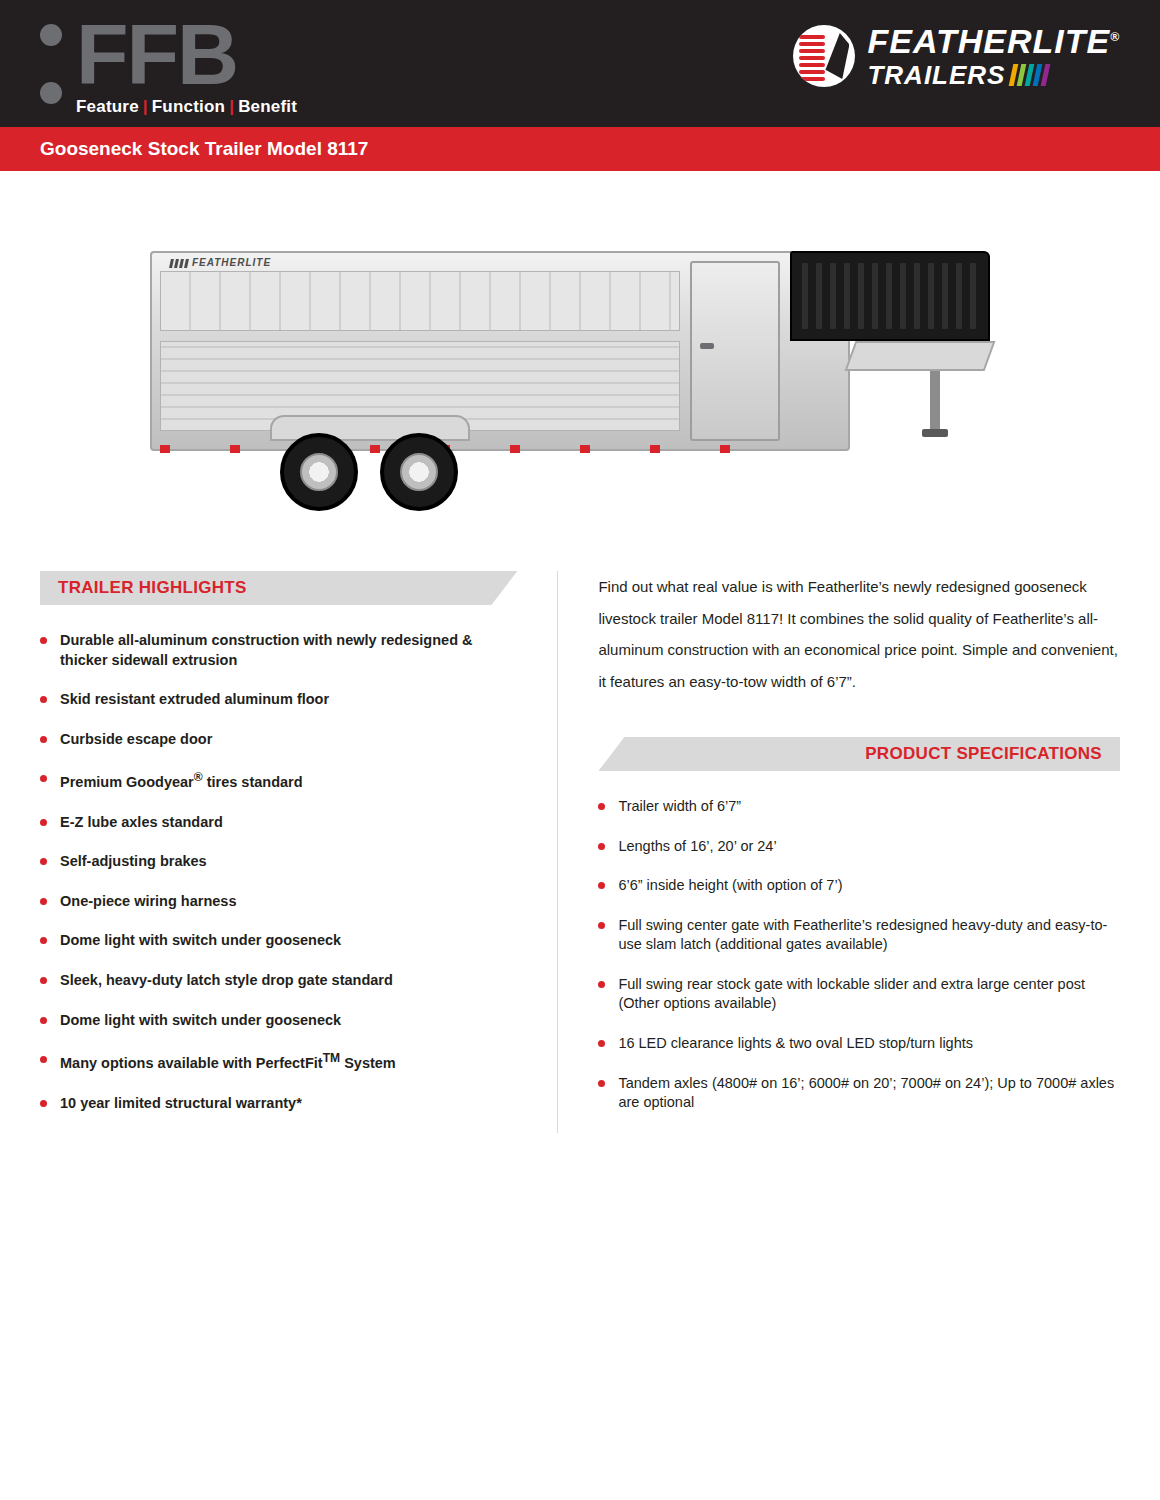FFB
Feature|Function|Benefit
FEATHERLITE®
TRAILERS
Gooseneck Stock Trailer Model 8117
FEATHERLITE
TRAILER HIGHLIGHTS
Durable all-aluminum construction with newly redesigned & thicker sidewall extrusion
Skid resistant extruded aluminum floor
Curbside escape door
Premium Goodyear® tires standard
E-Z lube axles standard
Self-adjusting brakes
One-piece wiring harness
Dome light with switch under gooseneck
Sleek, heavy-duty latch style drop gate standard
Dome light with switch under gooseneck
Many options available with PerfectFitTM System
10 year limited structural warranty*
Find out what real value is with Featherlite’s newly redesigned gooseneck livestock trailer Model 8117! It combines the solid quality of Featherlite’s all-aluminum construction with an economical price point. Simple and convenient, it features an easy-to-tow width of 6’7”.
PRODUCT SPECIFICATIONS
Trailer width of 6’7”
Lengths of 16’, 20’ or 24’
6’6” inside height (with option of 7’)
Full swing center gate with Featherlite’s redesigned heavy-duty and easy-to-use slam latch (additional gates available)
Full swing rear stock gate with lockable slider and extra large center post (Other options available)
16 LED clearance lights & two oval LED stop/turn lights
Tandem axles (4800# on 16’; 6000# on 20’; 7000# on 24’); Up to 7000# axles are optional